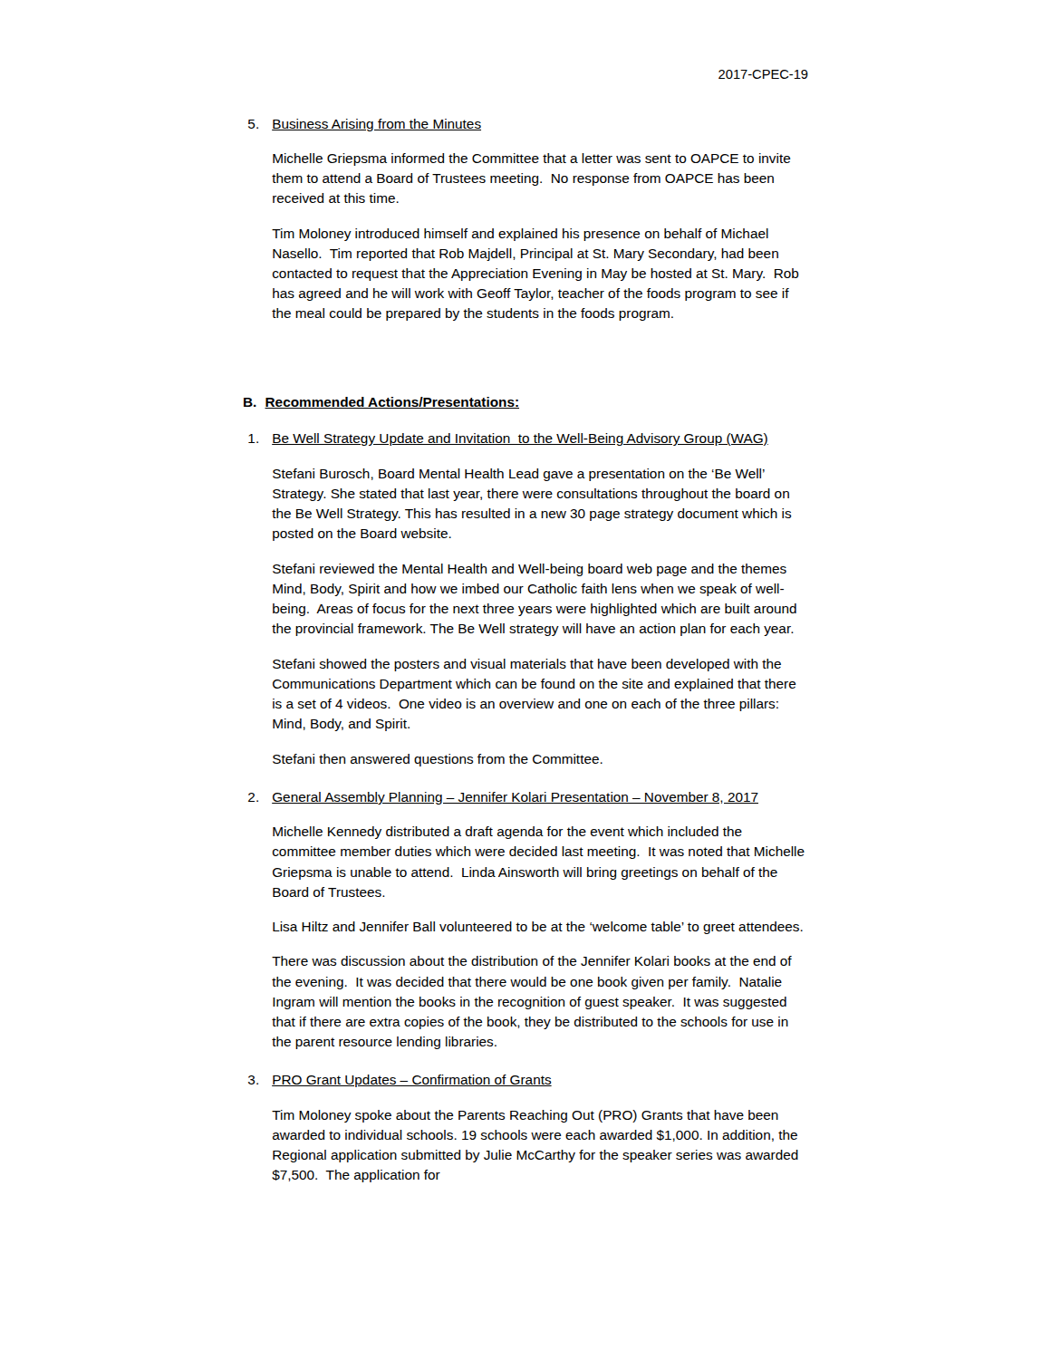2017-CPEC-19
5. Business Arising from the Minutes
Michelle Griepsma informed the Committee that a letter was sent to OAPCE to invite them to attend a Board of Trustees meeting. No response from OAPCE has been received at this time.
Tim Moloney introduced himself and explained his presence on behalf of Michael Nasello. Tim reported that Rob Majdell, Principal at St. Mary Secondary, had been contacted to request that the Appreciation Evening in May be hosted at St. Mary. Rob has agreed and he will work with Geoff Taylor, teacher of the foods program to see if the meal could be prepared by the students in the foods program.
B. Recommended Actions/Presentations:
1. Be Well Strategy Update and Invitation to the Well-Being Advisory Group (WAG)
Stefani Burosch, Board Mental Health Lead gave a presentation on the ‘Be Well’ Strategy. She stated that last year, there were consultations throughout the board on the Be Well Strategy. This has resulted in a new 30 page strategy document which is posted on the Board website.
Stefani reviewed the Mental Health and Well-being board web page and the themes Mind, Body, Spirit and how we imbed our Catholic faith lens when we speak of well-being. Areas of focus for the next three years were highlighted which are built around the provincial framework. The Be Well strategy will have an action plan for each year.
Stefani showed the posters and visual materials that have been developed with the Communications Department which can be found on the site and explained that there is a set of 4 videos. One video is an overview and one on each of the three pillars: Mind, Body, and Spirit.
Stefani then answered questions from the Committee.
2. General Assembly Planning – Jennifer Kolari Presentation – November 8, 2017
Michelle Kennedy distributed a draft agenda for the event which included the committee member duties which were decided last meeting. It was noted that Michelle Griepsma is unable to attend. Linda Ainsworth will bring greetings on behalf of the Board of Trustees.
Lisa Hiltz and Jennifer Ball volunteered to be at the ‘welcome table’ to greet attendees.
There was discussion about the distribution of the Jennifer Kolari books at the end of the evening. It was decided that there would be one book given per family. Natalie Ingram will mention the books in the recognition of guest speaker. It was suggested that if there are extra copies of the book, they be distributed to the schools for use in the parent resource lending libraries.
3. PRO Grant Updates – Confirmation of Grants
Tim Moloney spoke about the Parents Reaching Out (PRO) Grants that have been awarded to individual schools. 19 schools were each awarded $1,000. In addition, the Regional application submitted by Julie McCarthy for the speaker series was awarded $7,500. The application for